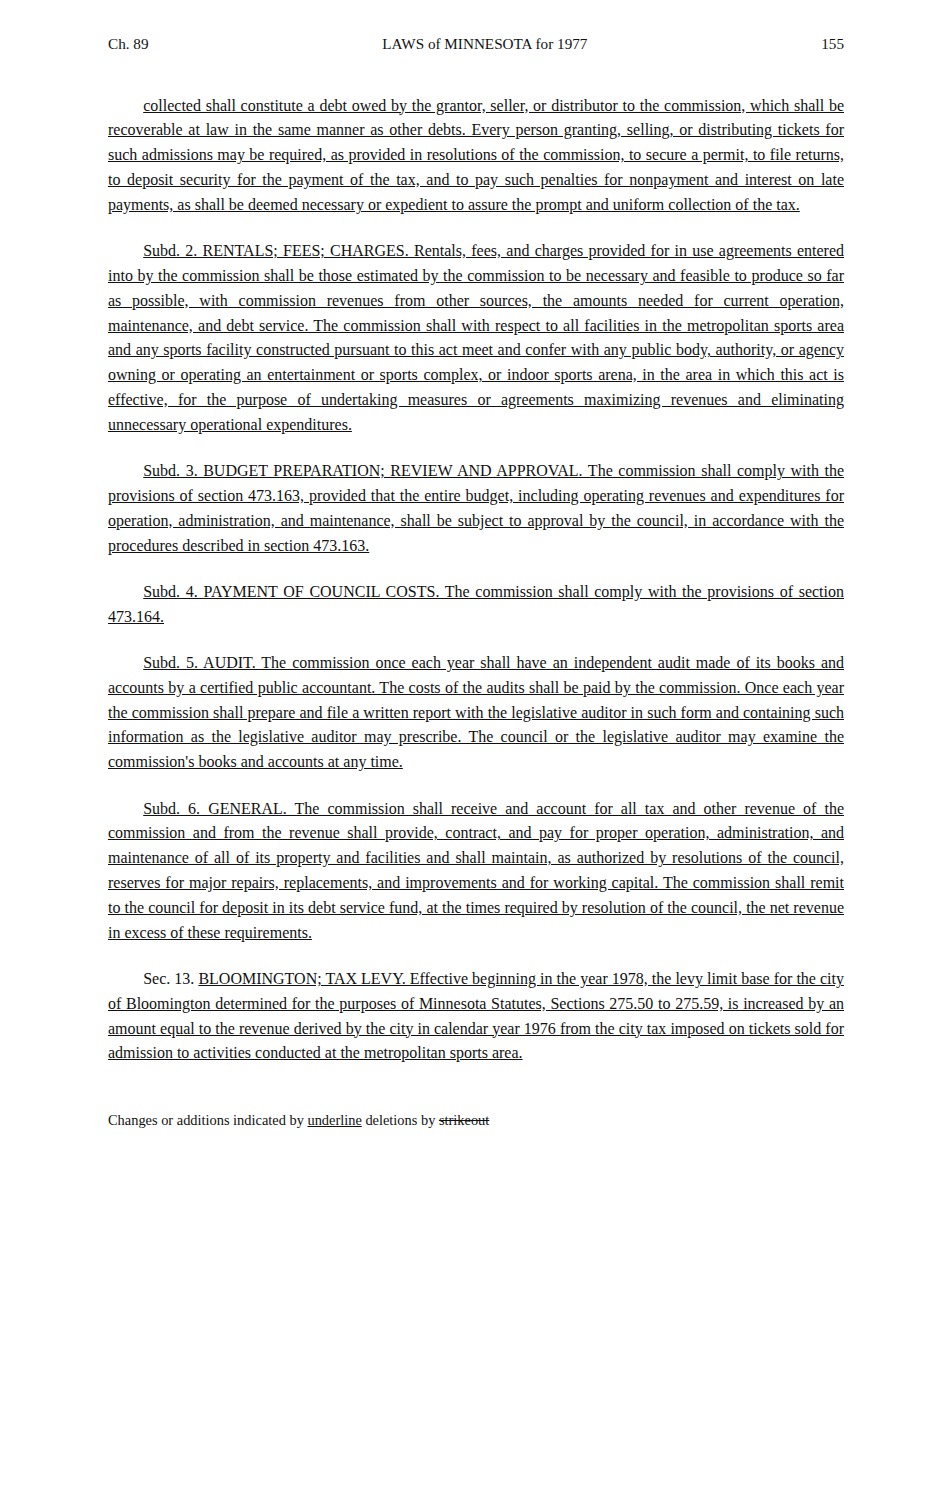Ch. 89 LAWS of MINNESOTA for 1977 155
collected shall constitute a debt owed by the grantor, seller, or distributor to the commission, which shall be recoverable at law in the same manner as other debts. Every person granting, selling, or distributing tickets for such admissions may be required, as provided in resolutions of the commission, to secure a permit, to file returns, to deposit security for the payment of the tax, and to pay such penalties for nonpayment and interest on late payments, as shall be deemed necessary or expedient to assure the prompt and uniform collection of the tax.
Subd. 2. RENTALS; FEES; CHARGES. Rentals, fees, and charges provided for in use agreements entered into by the commission shall be those estimated by the commission to be necessary and feasible to produce so far as possible, with commission revenues from other sources, the amounts needed for current operation, maintenance, and debt service. The commission shall with respect to all facilities in the metropolitan sports area and any sports facility constructed pursuant to this act meet and confer with any public body, authority, or agency owning or operating an entertainment or sports complex, or indoor sports arena, in the area in which this act is effective, for the purpose of undertaking measures or agreements maximizing revenues and eliminating unnecessary operational expenditures.
Subd. 3. BUDGET PREPARATION; REVIEW AND APPROVAL. The commission shall comply with the provisions of section 473.163, provided that the entire budget, including operating revenues and expenditures for operation, administration, and maintenance, shall be subject to approval by the council, in accordance with the procedures described in section 473.163.
Subd. 4. PAYMENT OF COUNCIL COSTS. The commission shall comply with the provisions of section 473.164.
Subd. 5. AUDIT. The commission once each year shall have an independent audit made of its books and accounts by a certified public accountant. The costs of the audits shall be paid by the commission. Once each year the commission shall prepare and file a written report with the legislative auditor in such form and containing such information as the legislative auditor may prescribe. The council or the legislative auditor may examine the commission's books and accounts at any time.
Subd. 6. GENERAL. The commission shall receive and account for all tax and other revenue of the commission and from the revenue shall provide, contract, and pay for proper operation, administration, and maintenance of all of its property and facilities and shall maintain, as authorized by resolutions of the council, reserves for major repairs, replacements, and improvements and for working capital. The commission shall remit to the council for deposit in its debt service fund, at the times required by resolution of the council, the net revenue in excess of these requirements.
Sec. 13. BLOOMINGTON; TAX LEVY. Effective beginning in the year 1978, the levy limit base for the city of Bloomington determined for the purposes of Minnesota Statutes, Sections 275.50 to 275.59, is increased by an amount equal to the revenue derived by the city in calendar year 1976 from the city tax imposed on tickets sold for admission to activities conducted at the metropolitan sports area.
Changes or additions indicated by underline deletions by strikeout